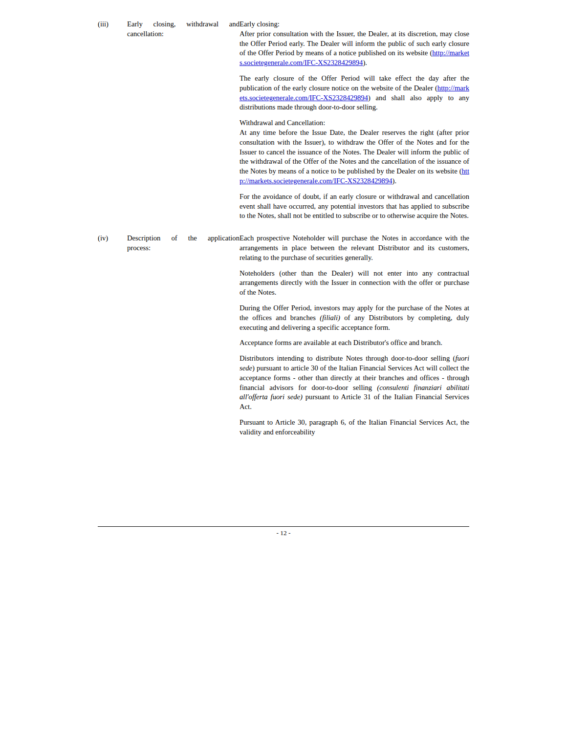| (iii) | Early closing, withdrawal and cancellation: | Early closing: After prior consultation with the Issuer, the Dealer, at its discretion, may close the Offer Period early. The Dealer will inform the public of such early closure of the Offer Period by means of a notice published on its website ( http://markets.societegenerale.com/IFC-XS2328429894 ). The early closure of the Offer Period will take effect the day after the publication of the early closure notice on the website of the Dealer ( http://markets.societegenerale.com/IFC-XS2328429894 ) and shall also apply to any distributions made through door-to-door selling. Withdrawal and Cancellation: At any time before the Issue Date, the Dealer reserves the right (after prior consultation with the Issuer), to withdraw the Offer of the Notes and for the Issuer to cancel the issuance of the Notes. The Dealer will inform the public of the withdrawal of the Offer of the Notes and the cancellation of the issuance of the Notes by means of a notice to be published by the Dealer on its website ( http://markets.societegenerale.com/IFC-XS2328429894 ). For the avoidance of doubt, if an early closure or withdrawal and cancellation event shall have occurred, any potential investors that has applied to subscribe to the Notes, shall not be entitled to subscribe or to otherwise acquire the Notes. |
| (iv) | Description of the application process: | Each prospective Noteholder will purchase the Notes in accordance with the arrangements in place between the relevant Distributor and its customers, relating to the purchase of securities generally. Noteholders (other than the Dealer) will not enter into any contractual arrangements directly with the Issuer in connection with the offer or purchase of the Notes. During the Offer Period, investors may apply for the purchase of the Notes at the offices and branches (filiali) of any Distributors by completing, duly executing and delivering a specific acceptance form. Acceptance forms are available at each Distributor's office and branch. Distributors intending to distribute Notes through door-to-door selling ( fuori sede ) pursuant to article 30 of the Italian Financial Services Act will collect the acceptance forms - other than directly at their branches and offices - through financial advisors for door-to-door selling (consulenti finanziari abilitati all'offerta fuori sede) pursuant to Article 31 of the Italian Financial Services Act. Pursuant to Article 30, paragraph 6, of the Italian Financial Services Act, the validity and enforceability |
- 12 -